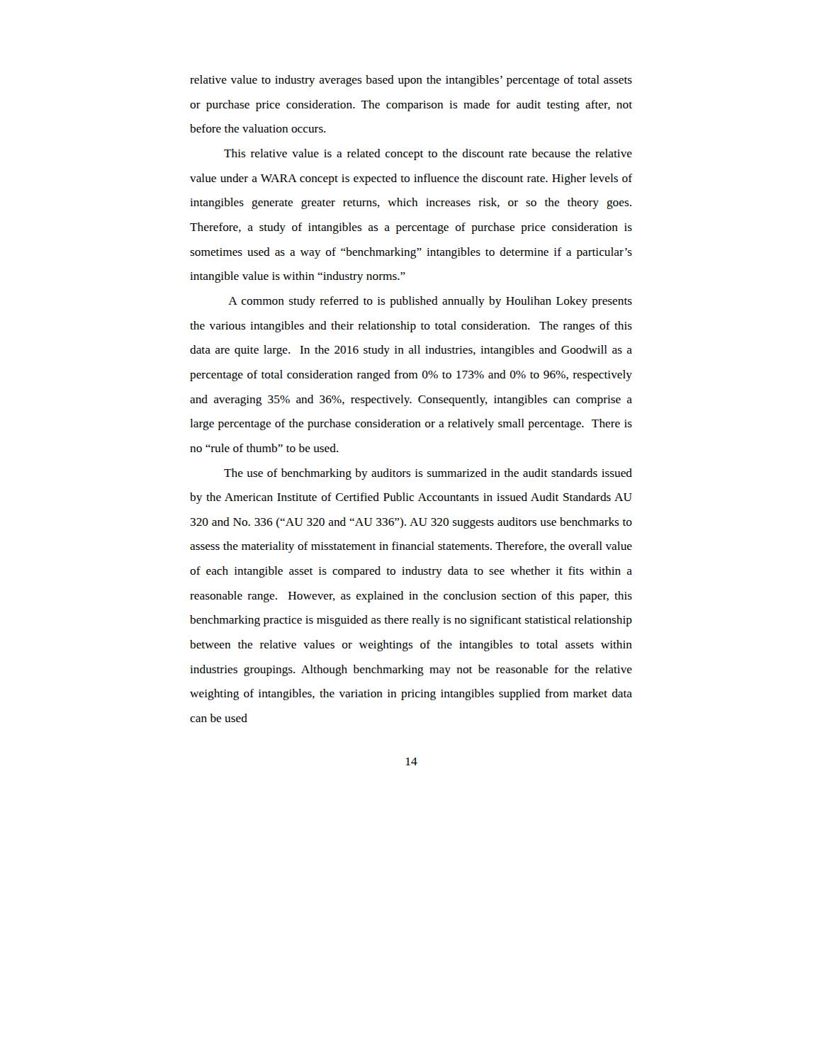relative value to industry averages based upon the intangibles’ percentage of total assets or purchase price consideration. The comparison is made for audit testing after, not before the valuation occurs.
This relative value is a related concept to the discount rate because the relative value under a WARA concept is expected to influence the discount rate. Higher levels of intangibles generate greater returns, which increases risk, or so the theory goes. Therefore, a study of intangibles as a percentage of purchase price consideration is sometimes used as a way of “benchmarking” intangibles to determine if a particular’s intangible value is within “industry norms.”
A common study referred to is published annually by Houlihan Lokey presents the various intangibles and their relationship to total consideration. The ranges of this data are quite large. In the 2016 study in all industries, intangibles and Goodwill as a percentage of total consideration ranged from 0% to 173% and 0% to 96%, respectively and averaging 35% and 36%, respectively. Consequently, intangibles can comprise a large percentage of the purchase consideration or a relatively small percentage. There is no “rule of thumb” to be used.
The use of benchmarking by auditors is summarized in the audit standards issued by the American Institute of Certified Public Accountants in issued Audit Standards AU 320 and No. 336 (“AU 320 and “AU 336”). AU 320 suggests auditors use benchmarks to assess the materiality of misstatement in financial statements. Therefore, the overall value of each intangible asset is compared to industry data to see whether it fits within a reasonable range. However, as explained in the conclusion section of this paper, this benchmarking practice is misguided as there really is no significant statistical relationship between the relative values or weightings of the intangibles to total assets within industries groupings. Although benchmarking may not be reasonable for the relative weighting of intangibles, the variation in pricing intangibles supplied from market data can be used
14